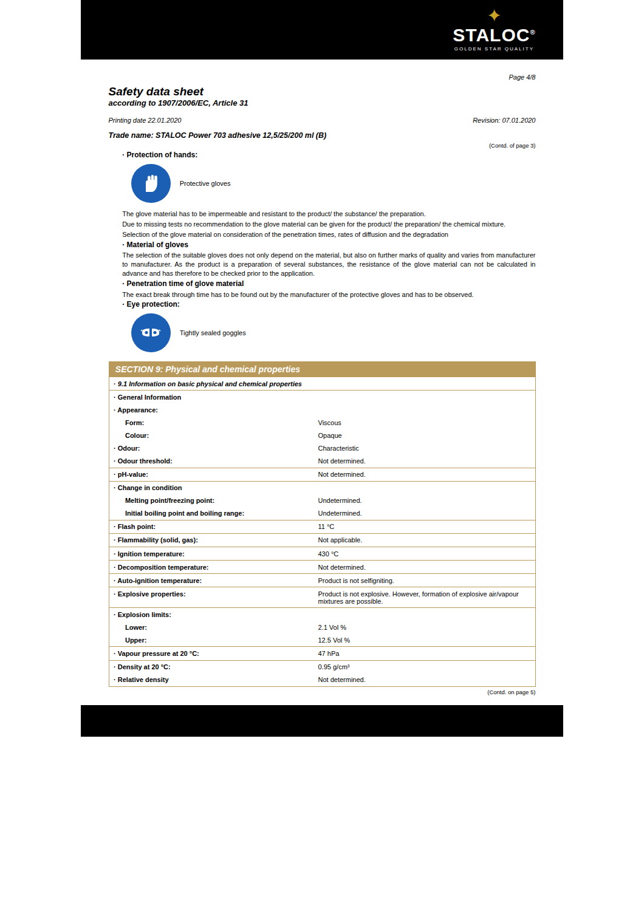✦
STALOC®
GOLDEN STAR QUALITY
Page 4/8
Safety data sheet
according to 1907/2006/EC, Article 31
Printing date 22.01.2020
Revision: 07.01.2020
Trade name: STALOC Power 703 adhesive 12,5/25/200 ml (B)
(Contd. of page 3)
Protection of hands:
Protective gloves
The glove material has to be impermeable and resistant to the product/ the substance/ the preparation.
Due to missing tests no recommendation to the glove material can be given for the product/ the preparation/ the chemical mixture.
Selection of the glove material on consideration of the penetration times, rates of diffusion and the degradation
Material of gloves
The selection of the suitable gloves does not only depend on the material, but also on further marks of quality and varies from manufacturer to manufacturer. As the product is a preparation of several substances, the resistance of the glove material can not be calculated in advance and has therefore to be checked prior to the application.
Penetration time of glove material
The exact break through time has to be found out by the manufacturer of the protective gloves and has to be observed.
Eye protection:
Tightly sealed goggles
SECTION 9: Physical and chemical properties
| 9.1 Information on basic physical and chemical properties | |
| General Information | |
| Appearance: | |
| Form: | Viscous |
| Colour: | Opaque |
| Odour: | Characteristic |
| Odour threshold: | Not determined. |
| pH-value: | Not determined. |
| Change in condition | |
| Melting point/freezing point: | Undetermined. |
| Initial boiling point and boiling range: | Undetermined. |
| Flash point: | 11 °C |
| Flammability (solid, gas): | Not applicable. |
| Ignition temperature: | 430 °C |
| Decomposition temperature: | Not determined. |
| Auto-ignition temperature: | Product is not selfigniting. |
| Explosive properties: | Product is not explosive. However, formation of explosive air/vapour mixtures are possible. |
| Explosion limits: | |
| Lower: | 2.1 Vol % |
| Upper: | 12.5 Vol % |
| Vapour pressure at 20 °C: | 47 hPa |
| Density at 20 °C: | 0.95 g/cm³ |
| Relative density | Not determined. |
(Contd. on page 5)